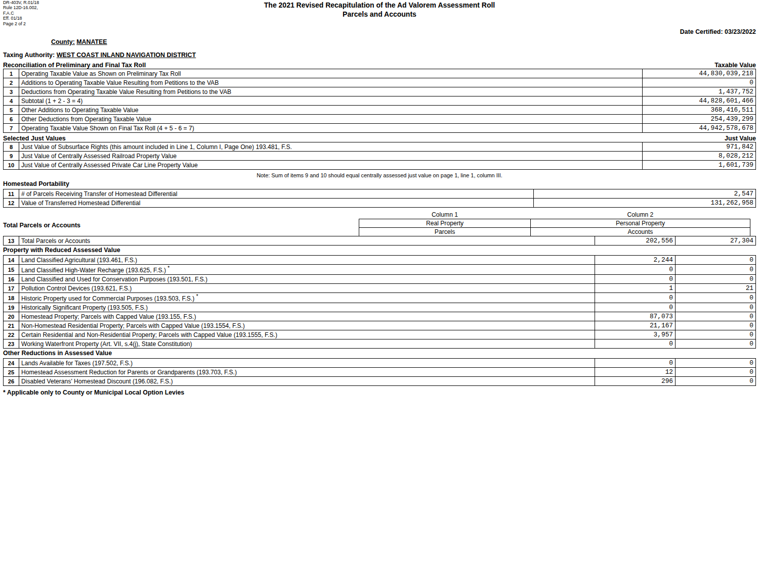DR-403V, R.01/18 Rule 12D-16.002, F.A.C Eff. 01/18 Page 2 of 2
The 2021 Revised Recapitulation of the Ad Valorem Assessment Roll
Parcels and Accounts
Date Certified: 03/23/2022
County: MANATEE
Taxing Authority: WEST COAST INLAND NAVIGATION DISTRICT
Reconciliation of Preliminary and Final Tax Roll Taxable Value
| 1 | Operating Taxable Value as Shown on Preliminary Tax Roll | 44,830,039,218 |
| 2 | Additions to Operating Taxable Value Resulting from Petitions to the VAB | 0 |
| 3 | Deductions from Operating Taxable Value Resulting from Petitions to the VAB | 1,437,752 |
| 4 | Subtotal (1 + 2 - 3 = 4) | 44,828,601,466 |
| 5 | Other Additions to Operating Taxable Value | 368,416,511 |
| 6 | Other Deductions from Operating Taxable Value | 254,439,299 |
| 7 | Operating Taxable Value Shown on Final Tax Roll (4 + 5 - 6 = 7) | 44,942,578,678 |
Selected Just Values Just Value
| 8 | Just Value of Subsurface Rights (this amount included in Line 1, Column I, Page One) 193.481, F.S. | 971,842 |
| 9 | Just Value of Centrally Assessed Railroad Property Value | 8,028,212 |
| 10 | Just Value of Centrally Assessed Private Car Line Property Value | 1,601,739 |
Note: Sum of items 9 and 10 should equal centrally assessed just value on page 1, line 1, column III.
Homestead Portability
| 11 | # of Parcels Receiving Transfer of Homestead Differential | 2,547 |
| 12 | Value of Transferred Homestead Differential | 131,262,958 |
Total Parcels or Accounts
| Column 1 | Column 2 |
| --- | --- |
| Real Property | Personal Property |
| Parcels | Accounts |
| 13 | Total Parcels or Accounts | 202,556 | 27,304 |
Property with Reduced Assessed Value
| 14 | Land Classified Agricultural (193.461, F.S.) | 2,244 | 0 |
| 15 | Land Classified High-Water Recharge (193.625, F.S.) * | 0 | 0 |
| 16 | Land Classified and Used for Conservation Purposes (193.501, F.S.) | 0 | 0 |
| 17 | Pollution Control Devices (193.621, F.S.) | 1 | 21 |
| 18 | Historic Property used for Commercial Purposes (193.503, F.S.) * | 0 | 0 |
| 19 | Historically Significant Property (193.505, F.S.) | 0 | 0 |
| 20 | Homestead Property; Parcels with Capped Value (193.155, F.S.) | 87,073 | 0 |
| 21 | Non-Homestead Residential Property; Parcels with Capped Value (193.1554, F.S.) | 21,167 | 0 |
| 22 | Certain Residential and Non-Residential Property; Parcels with Capped Value (193.1555, F.S.) | 3,957 | 0 |
| 23 | Working Waterfront Property (Art. VII, s.4(j), State Constitution) | 0 | 0 |
Other Reductions in Assessed Value
| 24 | Lands Available for Taxes (197.502, F.S.) | 0 | 0 |
| 25 | Homestead Assessment Reduction for Parents or Grandparents (193.703, F.S.) | 12 | 0 |
| 26 | Disabled Veterans' Homestead Discount (196.082, F.S.) | 296 | 0 |
* Applicable only to County or Municipal Local Option Levies